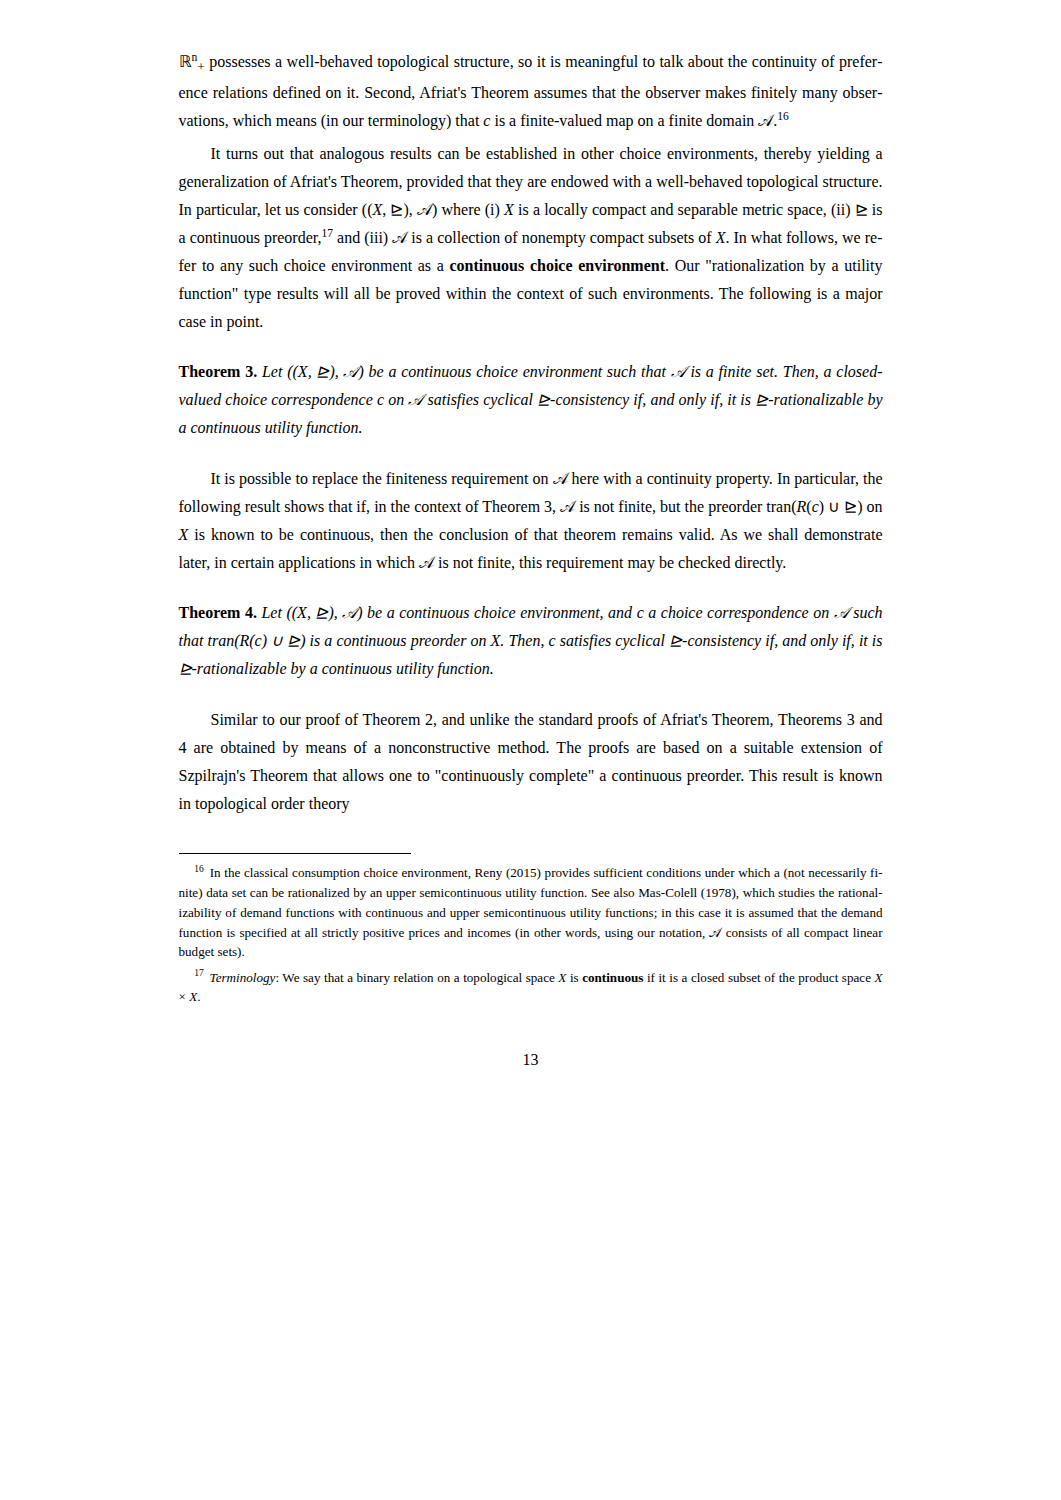ℝn+ possesses a well-behaved topological structure, so it is meaningful to talk about the continuity of preference relations defined on it. Second, Afriat's Theorem assumes that the observer makes finitely many observations, which means (in our terminology) that c is a finite-valued map on a finite domain 𝒜.16
It turns out that analogous results can be established in other choice environments, thereby yielding a generalization of Afriat's Theorem, provided that they are endowed with a well-behaved topological structure. In particular, let us consider ((X, ⊵), 𝒜) where (i) X is a locally compact and separable metric space, (ii) ⊵ is a continuous preorder,17 and (iii) 𝒜 is a collection of nonempty compact subsets of X. In what follows, we refer to any such choice environment as a continuous choice environment. Our "rationalization by a utility function" type results will all be proved within the context of such environments. The following is a major case in point.
Theorem 3. Let ((X, ⊵), 𝒜) be a continuous choice environment such that 𝒜 is a finite set. Then, a closed-valued choice correspondence c on 𝒜 satisfies cyclical ⊵-consistency if, and only if, it is ⊵-rationalizable by a continuous utility function.
It is possible to replace the finiteness requirement on 𝒜 here with a continuity property. In particular, the following result shows that if, in the context of Theorem 3, 𝒜 is not finite, but the preorder tran(R(c) ∪ ⊵) on X is known to be continuous, then the conclusion of that theorem remains valid. As we shall demonstrate later, in certain applications in which 𝒜 is not finite, this requirement may be checked directly.
Theorem 4. Let ((X, ⊵), 𝒜) be a continuous choice environment, and c a choice correspondence on 𝒜 such that tran(R(c) ∪ ⊵) is a continuous preorder on X. Then, c satisfies cyclical ⊵-consistency if, and only if, it is ⊵-rationalizable by a continuous utility function.
Similar to our proof of Theorem 2, and unlike the standard proofs of Afriat's Theorem, Theorems 3 and 4 are obtained by means of a nonconstructive method. The proofs are based on a suitable extension of Szpilrajn's Theorem that allows one to "continuously complete" a continuous preorder. This result is known in topological order theory
16 In the classical consumption choice environment, Reny (2015) provides sufficient conditions under which a (not necessarily finite) data set can be rationalized by an upper semicontinuous utility function. See also Mas-Colell (1978), which studies the rationalizability of demand functions with continuous and upper semicontinuous utility functions; in this case it is assumed that the demand function is specified at all strictly positive prices and incomes (in other words, using our notation, 𝒜 consists of all compact linear budget sets).
17 Terminology: We say that a binary relation on a topological space X is continuous if it is a closed subset of the product space X × X.
13